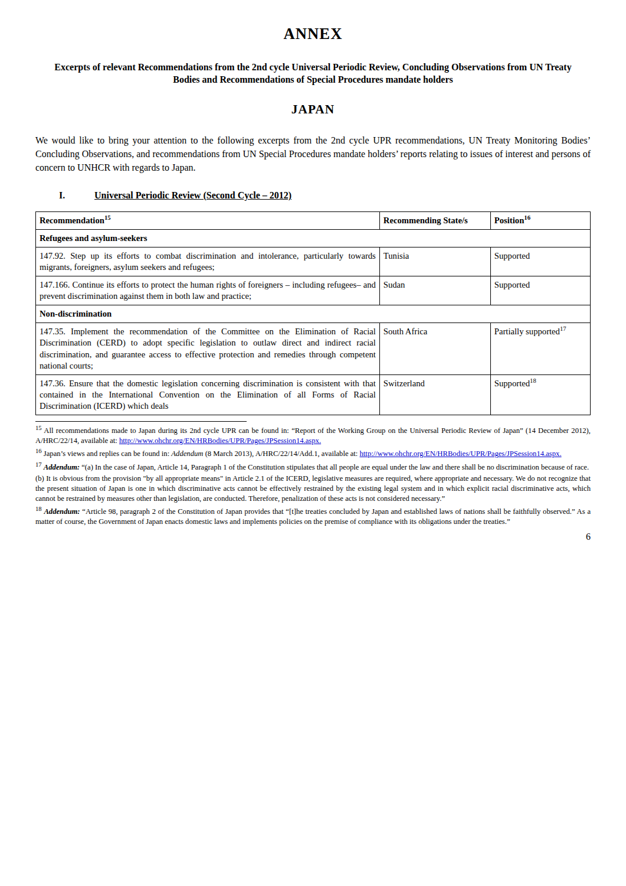ANNEX
Excerpts of relevant Recommendations from the 2nd cycle Universal Periodic Review, Concluding Observations from UN Treaty Bodies and Recommendations of Special Procedures mandate holders
JAPAN
We would like to bring your attention to the following excerpts from the 2nd cycle UPR recommendations, UN Treaty Monitoring Bodies’ Concluding Observations, and recommendations from UN Special Procedures mandate holders’ reports relating to issues of interest and persons of concern to UNHCR with regards to Japan.
I. Universal Periodic Review (Second Cycle – 2012)
| Recommendation 15 | Recommending State/s | Position 16 |
| --- | --- | --- |
| Refugees and asylum-seekers |
| 147.92. Step up its efforts to combat discrimination and intolerance, particularly towards migrants, foreigners, asylum seekers and refugees; | Tunisia | Supported |
| 147.166. Continue its efforts to protect the human rights of foreigners – including refugees– and prevent discrimination against them in both law and practice; | Sudan | Supported |
| Non-discrimination |
| 147.35. Implement the recommendation of the Committee on the Elimination of Racial Discrimination (CERD) to adopt specific legislation to outlaw direct and indirect racial discrimination, and guarantee access to effective protection and remedies through competent national courts; | South Africa | Partially supported 17 |
| 147.36. Ensure that the domestic legislation concerning discrimination is consistent with that contained in the International Convention on the Elimination of all Forms of Racial Discrimination (ICERD) which deals | Switzerland | Supported 18 |
15 All recommendations made to Japan during its 2nd cycle UPR can be found in: “Report of the Working Group on the Universal Periodic Review of Japan” (14 December 2012), A/HRC/22/14, available at: http://www.ohchr.org/EN/HRBodies/UPR/Pages/JPSession14.aspx.
16 Japan’s views and replies can be found in: Addendum (8 March 2013), A/HRC/22/14/Add.1, available at: http://www.ohchr.org/EN/HRBodies/UPR/Pages/JPSession14.aspx.
17 Addendum: “(a) In the case of Japan, Article 14, Paragraph 1 of the Constitution stipulates that all people are equal under the law and there shall be no discrimination because of race.
(b) It is obvious from the provision "by all appropriate means" in Article 2.1 of the ICERD, legislative measures are required, where appropriate and necessary. We do not recognize that the present situation of Japan is one in which discriminative acts cannot be effectively restrained by the existing legal system and in which explicit racial discriminative acts, which cannot be restrained by measures other than legislation, are conducted. Therefore, penalization of these acts is not considered necessary.”
18 Addendum: “Article 98, paragraph 2 of the Constitution of Japan provides that “[t]he treaties concluded by Japan and established laws of nations shall be faithfully observed.” As a matter of course, the Government of Japan enacts domestic laws and implements policies on the premise of compliance with its obligations under the treaties.”
6